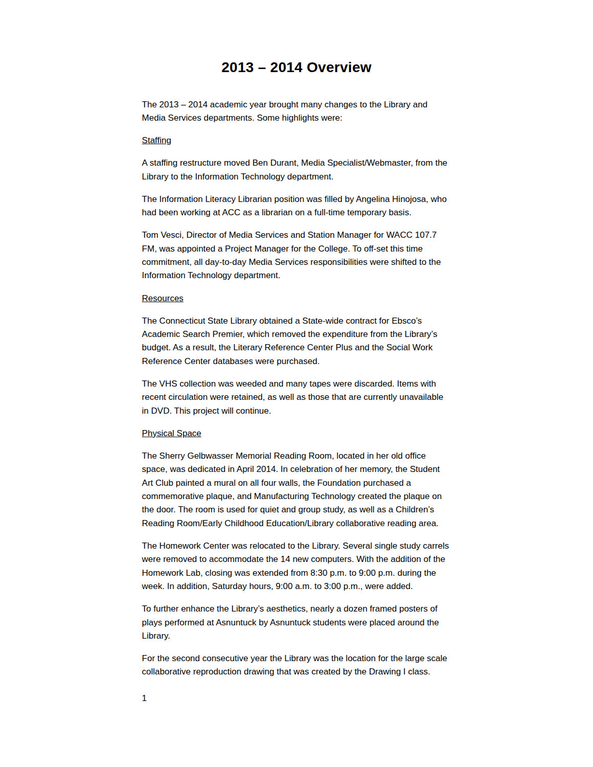2013 – 2014 Overview
The 2013 – 2014 academic year brought many changes to the Library and Media Services departments. Some highlights were:
Staffing
A staffing restructure moved Ben Durant, Media Specialist/Webmaster, from the Library to the Information Technology department.
The Information Literacy Librarian position was filled by Angelina Hinojosa, who had been working at ACC as a librarian on a full-time temporary basis.
Tom Vesci, Director of Media Services and Station Manager for WACC 107.7 FM, was appointed a Project Manager for the College. To off-set this time commitment, all day-to-day Media Services responsibilities were shifted to the Information Technology department.
Resources
The Connecticut State Library obtained a State-wide contract for Ebsco’s Academic Search Premier, which removed the expenditure from the Library’s budget. As a result, the Literary Reference Center Plus and the Social Work Reference Center databases were purchased.
The VHS collection was weeded and many tapes were discarded. Items with recent circulation were retained, as well as those that are currently unavailable in DVD. This project will continue.
Physical Space
The Sherry Gelbwasser Memorial Reading Room, located in her old office space, was dedicated in April 2014. In celebration of her memory, the Student Art Club painted a mural on all four walls, the Foundation purchased a commemorative plaque, and Manufacturing Technology created the plaque on the door. The room is used for quiet and group study, as well as a Children’s Reading Room/Early Childhood Education/Library collaborative reading area.
The Homework Center was relocated to the Library. Several single study carrels were removed to accommodate the 14 new computers. With the addition of the Homework Lab, closing was extended from 8:30 p.m. to 9:00 p.m. during the week. In addition, Saturday hours, 9:00 a.m. to 3:00 p.m., were added.
To further enhance the Library’s aesthetics, nearly a dozen framed posters of plays performed at Asnuntuck by Asnuntuck students were placed around the Library.
For the second consecutive year the Library was the location for the large scale collaborative reproduction drawing that was created by the Drawing I class.
1